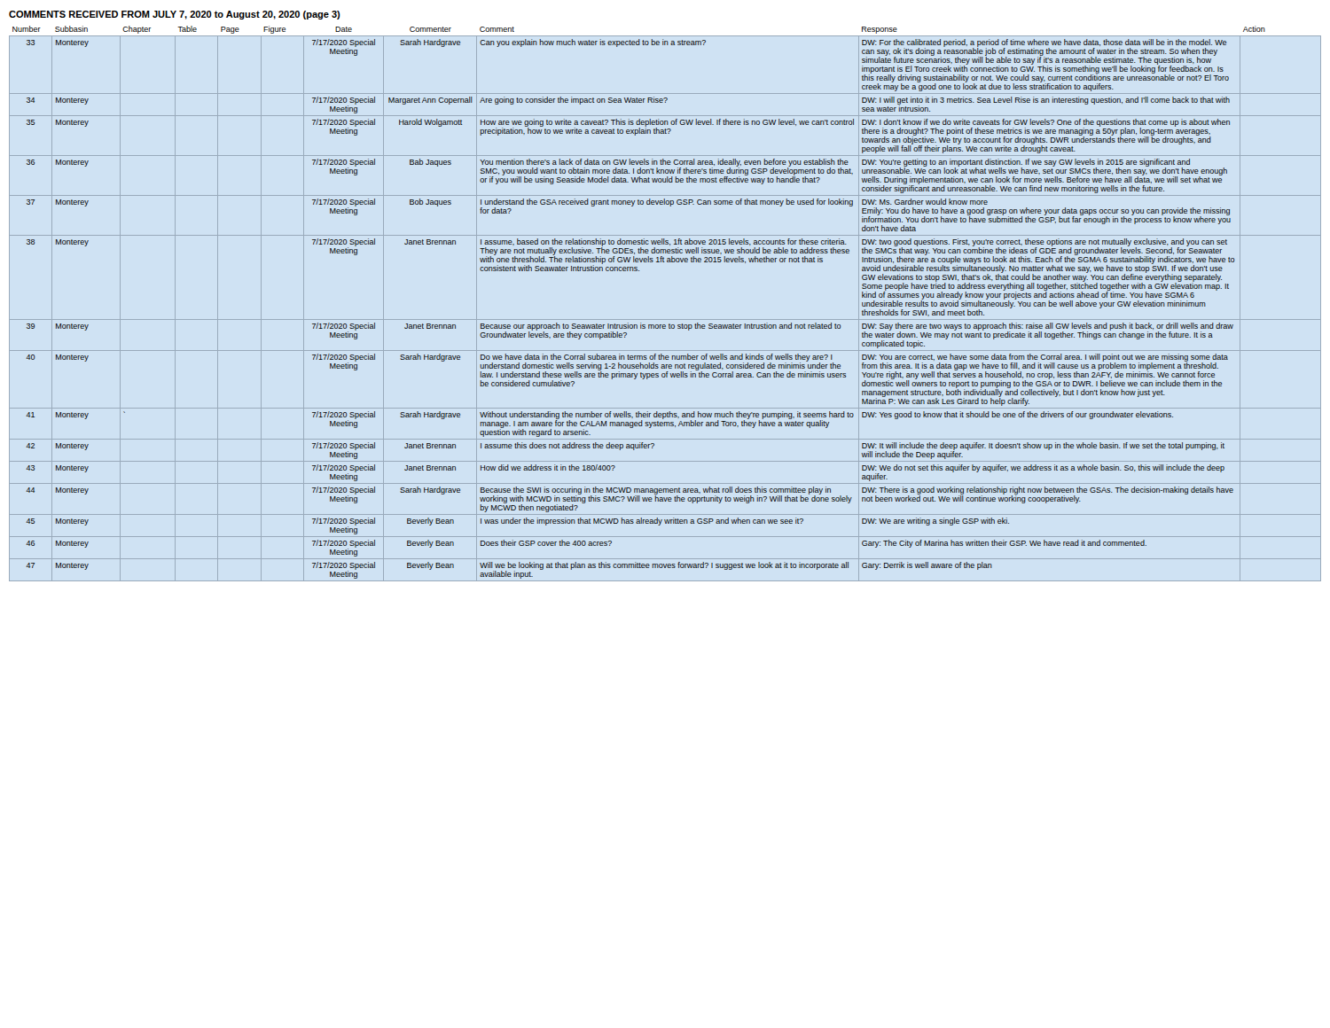COMMENTS RECEIVED FROM JULY 7, 2020 to August 20, 2020 (page 3)
| Number | Subbasin | Chapter | Table | Page | Figure | Date | Commenter | Comment | Response | Action |
| --- | --- | --- | --- | --- | --- | --- | --- | --- | --- | --- |
| 33 | Monterey | | | | | 7/17/2020 Special Meeting | Sarah Hardgrave | Can you explain how much water is expected to be in a stream? | DW: For the calibrated period, a period of time where we have data, those data will be in the model. We can say, ok it's doing a reasonable job of estimating the amount of water in the stream. So when they simulate future scenarios, they will be able to say if it's a reasonable estimate. The question is, how important is El Toro creek with connection to GW. This is something we'll be looking for feedback on. Is this really driving sustainability or not. We could say, current conditions are unreasonable or not? El Toro creek may be a good one to look at due to less stratification to aquifers. | |
| 34 | Monterey | | | | | 7/17/2020 Special Meeting | Margaret Ann Copernall | Are going to consider the impact on Sea Water Rise? | DW: I will get into it in 3 metrics. Sea Level Rise is an interesting question, and I'll come back to that with sea water intrusion. | |
| 35 | Monterey | | | | | 7/17/2020 Special Meeting | Harold Wolgamott | How are we going to write a caveat? This is depletion of GW level. If there is no GW level, we can't control precipitation, how to we write a caveat to explain that? | DW: I don't know if we do write caveats for GW levels? One of the questions that come up is about when there is a drought? The point of these metrics is we are managing a 50yr plan, long-term averages, towards an objective. We try to account for droughts. DWR understands there will be droughts, and people will fall off their plans. We can write a drought caveat. | |
| 36 | Monterey | | | | | 7/17/2020 Special Meeting | Bab Jaques | You mention there's a lack of data on GW levels in the Corral area, ideally, even before you establish the SMC, you would want to obtain more data. I don't know if there's time during GSP development to do that, or if you will be using Seaside Model data. What would be the most effective way to handle that? | DW: You're getting to an important distinction. If we say GW levels in 2015 are significant and unreasonable. We can look at what wells we have, set our SMCs there, then say, we don't have enough wells. During implementation, we can look for more wells. Before we have all data, we will set what we consider significant and unreasonable. We can find new monitoring wells in the future. | |
| 37 | Monterey | | | | | 7/17/2020 Special Meeting | Bob Jaques | I understand the GSA received grant money to develop GSP. Can some of that money be used for looking for data? | DW: Ms. Gardner would know more Emily: You do have to have a good grasp on where your data gaps occur so you can provide the missing information. You don't have to have submitted the GSP, but far enough in the process to know where you don't have data | |
| 38 | Monterey | | | | | 7/17/2020 Special Meeting | Janet Brennan | I assume, based on the relationship to domestic wells, 1ft above 2015 levels, accounts for these criteria. They are not mutually exclusive. The GDEs, the domestic well issue, we should be able to address these with one threshold. The relationship of GW levels 1ft above the 2015 levels, whether or not that is consistent with Seawater Intrustion concerns. | DW: two good questions. First, you're correct, these options are not mutually exclusive, and you can set the SMCs that way. You can combine the ideas of GDE and groundwater levels. Second, for Seawater Intrusion, there are a couple ways to look at this. Each of the SGMA 6 sustainability indicators, we have to avoid undesirable results simultaneously. No matter what we say, we have to stop SWI. If we don't use GW elevations to stop SWI, that's ok, that could be another way. You can define everything separately. Some people have tried to address everything all together, stitched together with a GW elevation map. It kind of assumes you already know your projects and actions ahead of time. You have SGMA 6 undesirable results to avoid simultaneously. You can be well above your GW elevation mininimum thresholds for SWI, and meet both. | |
| 39 | Monterey | | | | | 7/17/2020 Special Meeting | Janet Brennan | Because our approach to Seawater Intrusion is more to stop the Seawater Intrustion and not related to Groundwater levels, are they compatible? | DW: Say there are two ways to approach this: raise all GW levels and push it back, or drill wells and draw the water down. We may not want to predicate it all together. Things can change in the future. It is a complicated topic. | |
| 40 | Monterey | | | | | 7/17/2020 Special Meeting | Sarah Hardgrave | Do we have data in the Corral subarea in terms of the number of wells and kinds of wells they are? I understand domestic wells serving 1-2 households are not regulated, considered de minimis under the law. I understand these wells are the primary types of wells in the Corral area. Can the de minimis users be considered cumulative? | DW: You are correct, we have some data from the Corral area. I will point out we are missing some data from this area. It is a data gap we have to fill, and it will cause us a problem to implement a threshold. You're right, any well that serves a household, no crop, less than 2AFY, de minimis. We cannot force domestic well owners to report to pumping to the GSA or to DWR. I believe we can include them in the management structure, both individually and collectively, but I don't know how just yet. Marina P: We can ask Les Girard to help clarify. | |
| 41 | Monterey | ` | | | | 7/17/2020 Special Meeting | Sarah Hardgrave | Without understanding the number of wells, their depths, and how much they're pumping, it seems hard to manage. I am aware for the CALAM managed systems, Ambler and Toro, they have a water quality question with regard to arsenic. | DW: Yes good to know that it should be one of the drivers of our groundwater elevations. | |
| 42 | Monterey | | | | | 7/17/2020 Special Meeting | Janet Brennan | I assume this does not address the deep aquifer? | DW: It will include the deep aquifer. It doesn't show up in the whole basin. If we set the total pumping, it will include the Deep aquifer. | |
| 43 | Monterey | | | | | 7/17/2020 Special Meeting | Janet Brennan | How did we address it in the 180/400? | DW: We do not set this aquifer by aquifer, we address it as a whole basin. So, this will include the deep aquifer. | |
| 44 | Monterey | | | | | 7/17/2020 Special Meeting | Sarah Hardgrave | Because the SWI is occuring in the MCWD management area, what roll does this committee play in working with MCWD in setting this SMC? Will we have the opprtunity to weigh in? Will that be done solely by MCWD then negotiated? | DW: There is a good working relationship right now between the GSAs. The decision-making details have not been worked out. We will continue working coooperatively. | |
| 45 | Monterey | | | | | 7/17/2020 Special Meeting | Beverly Bean | I was under the impression that MCWD has already written a GSP and when can we see it? | DW: We are writing a single GSP with eki. | |
| 46 | Monterey | | | | | 7/17/2020 Special Meeting | Beverly Bean | Does their GSP cover the 400 acres? | Gary: The City of Marina has written their GSP. We have read it and commented. | |
| 47 | Monterey | | | | | 7/17/2020 Special Meeting | Beverly Bean | Will we be looking at that plan as this committee moves forward? I suggest we look at it to incorporate all available input. | Gary: Derrik is well aware of the plan | |